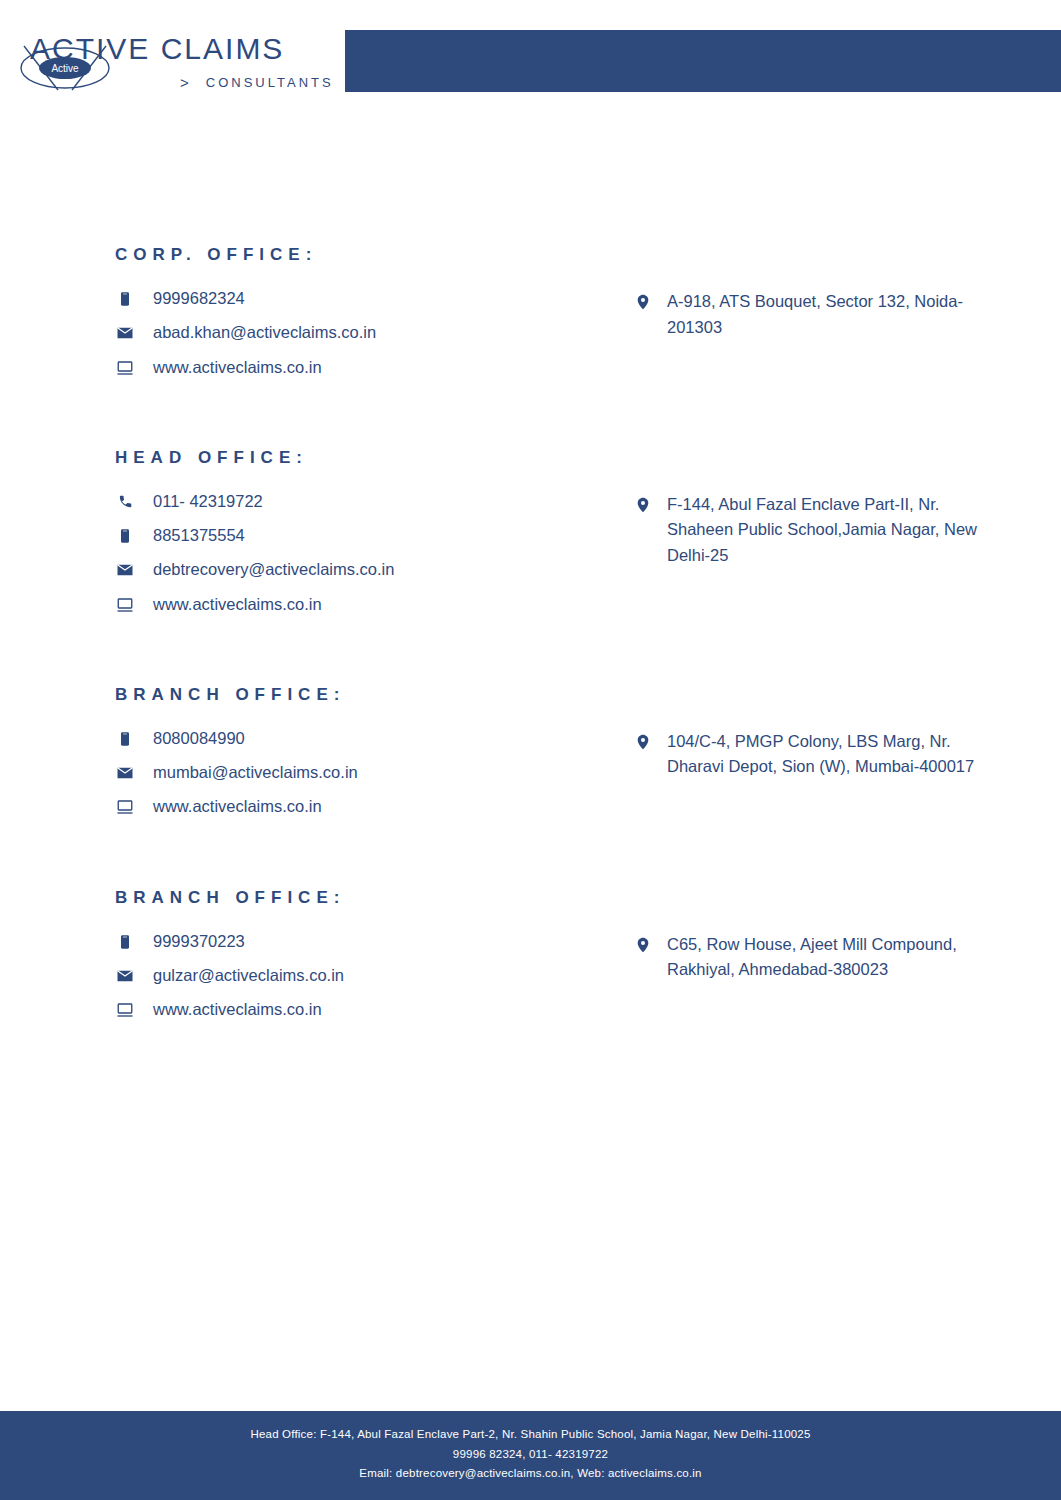ACTIVE CLAIMS
>CONSULTANTS
Active
CORP. OFFICE:
9999682324
abad.khan@activeclaims.co.in
www.activeclaims.co.in
A-918, ATS Bouquet, Sector 132, Noida-201303
HEAD OFFICE:
011- 42319722
8851375554
debtrecovery@activeclaims.co.in
www.activeclaims.co.in
F-144, Abul Fazal Enclave Part-II, Nr. Shaheen Public School,Jamia Nagar, New Delhi-25
BRANCH OFFICE:
8080084990
mumbai@activeclaims.co.in
www.activeclaims.co.in
104/C-4, PMGP Colony, LBS Marg, Nr. Dharavi Depot, Sion (W), Mumbai-400017
BRANCH OFFICE:
9999370223
gulzar@activeclaims.co.in
www.activeclaims.co.in
C65, Row House, Ajeet Mill Compound, Rakhiyal, Ahmedabad-380023
Head Office: F-144, Abul Fazal Enclave Part-2, Nr. Shahin Public School, Jamia Nagar, New Delhi-110025
99996 82324, 011- 42319722
Email: debtrecovery@activeclaims.co.in, Web: activeclaims.co.in